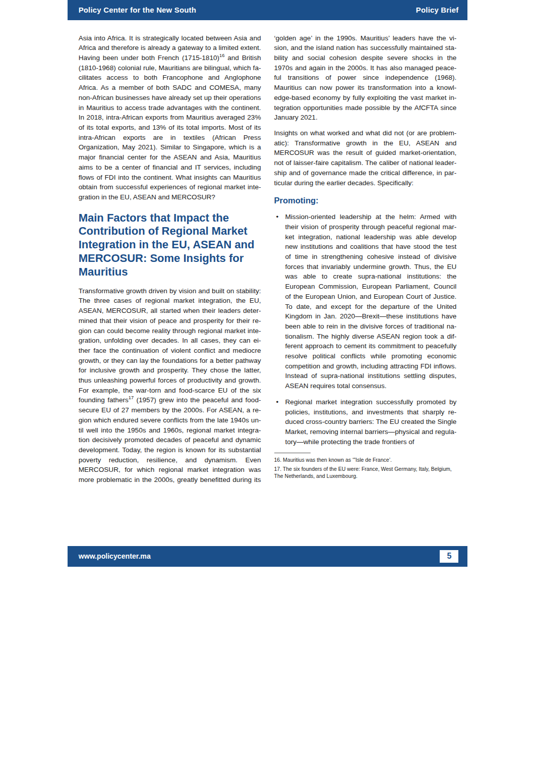Policy Center for the New South
Policy Brief
Asia into Africa. It is strategically located between Asia and Africa and therefore is already a gateway to a limited extent. Having been under both French (1715-1810)16 and British (1810-1968) colonial rule, Mauritians are bilingual, which facilitates access to both Francophone and Anglophone Africa. As a member of both SADC and COMESA, many non-African businesses have already set up their operations in Mauritius to access trade advantages with the continent. In 2018, intra-African exports from Mauritius averaged 23% of its total exports, and 13% of its total imports. Most of its intra-African exports are in textiles (African Press Organization, May 2021). Similar to Singapore, which is a major financial center for the ASEAN and Asia, Mauritius aims to be a center of financial and IT services, including flows of FDI into the continent. What insights can Mauritius obtain from successful experiences of regional market integration in the EU, ASEAN and MERCOSUR?
Main Factors that Impact the Contribution of Regional Market Integration in the EU, ASEAN and MERCOSUR: Some Insights for Mauritius
Transformative growth driven by vision and built on stability: The three cases of regional market integration, the EU, ASEAN, MERCOSUR, all started when their leaders determined that their vision of peace and prosperity for their region can could become reality through regional market integration, unfolding over decades. In all cases, they can either face the continuation of violent conflict and mediocre growth, or they can lay the foundations for a better pathway for inclusive growth and prosperity. They chose the latter, thus unleashing powerful forces of productivity and growth. For example, the war-torn and food-scarce EU of the six founding fathers17 (1957) grew into the peaceful and food-secure EU of 27 members by the 2000s. For ASEAN, a region which endured severe conflicts from the late 1940s until well into the 1950s and 1960s, regional market integration decisively promoted decades of peaceful and dynamic development. Today, the region is known for its substantial poverty reduction, resilience, and dynamism. Even MERCOSUR, for which regional market integration was more problematic in the 2000s, greatly benefitted during its ‘golden age’ in the 1990s. Mauritius’ leaders have the vision, and the island nation has successfully maintained stability and social cohesion despite severe shocks in the 1970s and again in the 2000s. It has also managed peaceful transitions of power since independence (1968). Mauritius can now power its transformation into a knowledge-based economy by fully exploiting the vast market integration opportunities made possible by the AfCFTA since January 2021.
Insights on what worked and what did not (or are problematic): Transformative growth in the EU, ASEAN and MERCOSUR was the result of guided market-orientation, not of laisser-faire capitalism. The caliber of national leadership and of governance made the critical difference, in particular during the earlier decades. Specifically:
Promoting:
Mission-oriented leadership at the helm: Armed with their vision of prosperity through peaceful regional market integration, national leadership was able develop new institutions and coalitions that have stood the test of time in strengthening cohesive instead of divisive forces that invariably undermine growth. Thus, the EU was able to create supra-national institutions: the European Commission, European Parliament, Council of the European Union, and European Court of Justice. To date, and except for the departure of the United Kingdom in Jan. 2020—Brexit—these institutions have been able to rein in the divisive forces of traditional nationalism. The highly diverse ASEAN region took a different approach to cement its commitment to peacefully resolve political conflicts while promoting economic competition and growth, including attracting FDI inflows. Instead of supra-national institutions settling disputes, ASEAN requires total consensus.
Regional market integration successfully promoted by policies, institutions, and investments that sharply reduced cross-country barriers: The EU created the Single Market, removing internal barriers—physical and regulatory—while protecting the trade frontiers of
16. Mauritius was then known as ‘"Isle de France’.
17. The six founders of the EU were: France, West Germany, Italy, Belgium, The Netherlands, and Luxembourg.
www.policycenter.ma
5